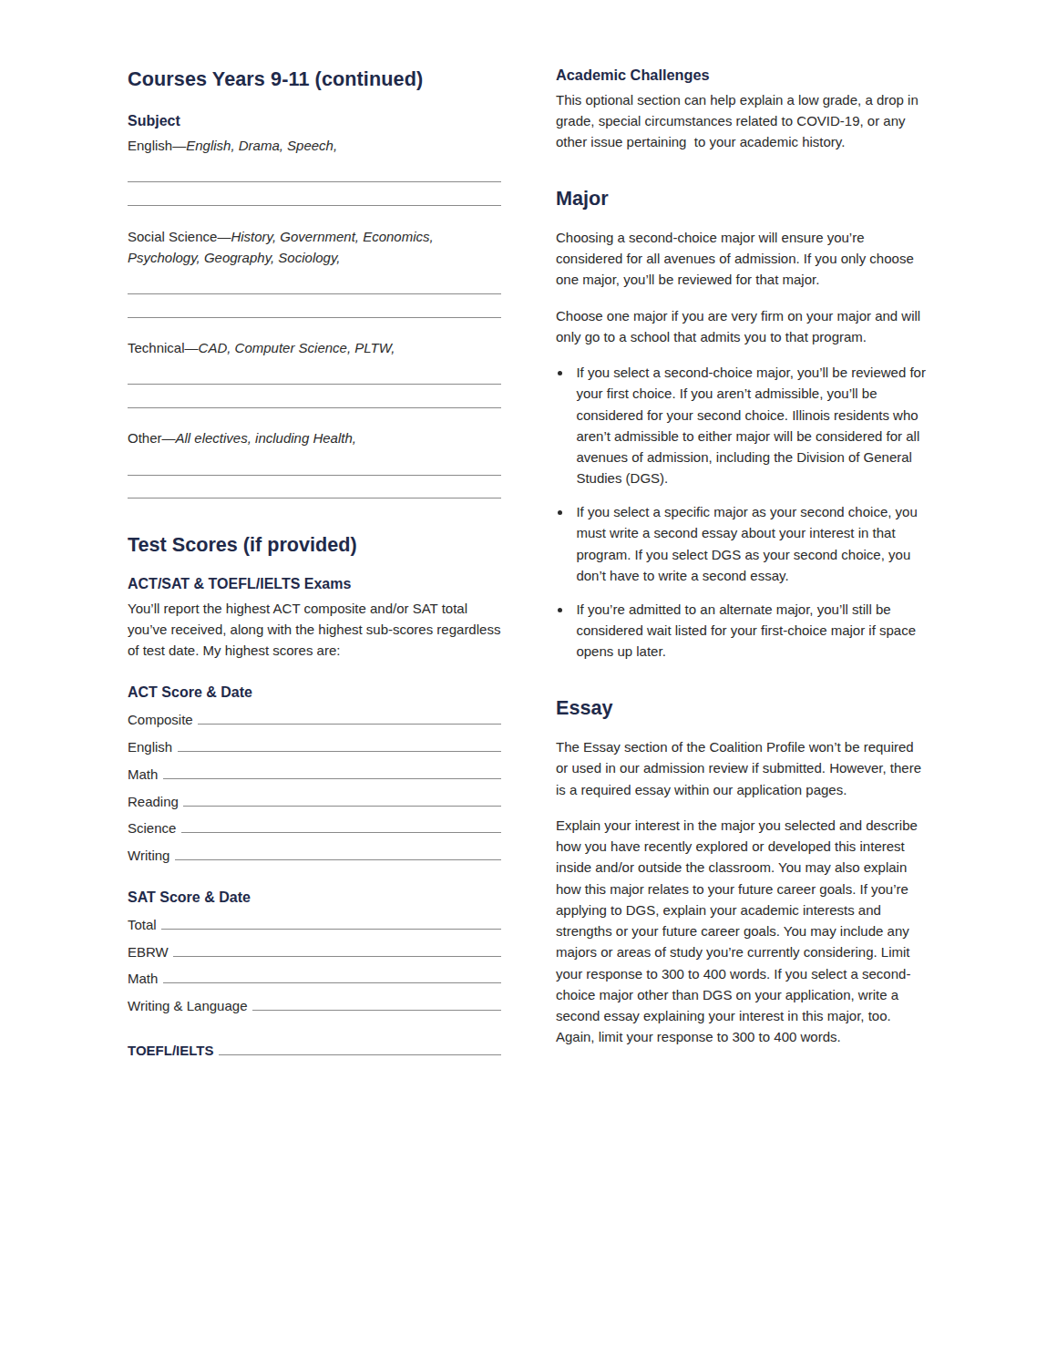Courses Years 9-11 (continued)
Subject
English—English, Drama, Speech,
Social Science—History, Government, Economics, Psychology, Geography, Sociology,
Technical—CAD, Computer Science, PLTW,
Other—All electives, including Health,
Test Scores (if provided)
ACT/SAT & TOEFL/IELTS Exams
You’ll report the highest ACT composite and/or SAT total you’ve received, along with the highest sub-scores regardless of test date. My highest scores are:
ACT Score & Date
Composite
English
Math
Reading
Science
Writing
SAT Score & Date
Total
EBRW
Math
Writing & Language
TOEFL/IELTS
Academic Challenges
This optional section can help explain a low grade, a drop in grade, special circumstances related to COVID-19, or any other issue pertaining to your academic history.
Major
Choosing a second-choice major will ensure you’re considered for all avenues of admission. If you only choose one major, you’ll be reviewed for that major.
Choose one major if you are very firm on your major and will only go to a school that admits you to that program.
If you select a second-choice major, you’ll be reviewed for your first choice. If you aren’t admissible, you’ll be considered for your second choice. Illinois residents who aren’t admissible to either major will be considered for all avenues of admission, including the Division of General Studies (DGS).
If you select a specific major as your second choice, you must write a second essay about your interest in that program. If you select DGS as your second choice, you don’t have to write a second essay.
If you’re admitted to an alternate major, you’ll still be considered wait listed for your first-choice major if space opens up later.
Essay
The Essay section of the Coalition Profile won’t be required or used in our admission review if submitted. However, there is a required essay within our application pages.
Explain your interest in the major you selected and describe how you have recently explored or developed this interest inside and/or outside the classroom. You may also explain how this major relates to your future career goals. If you’re applying to DGS, explain your academic interests and strengths or your future career goals. You may include any majors or areas of study you’re currently considering. Limit your response to 300 to 400 words. If you select a second-choice major other than DGS on your application, write a second essay explaining your interest in this major, too. Again, limit your response to 300 to 400 words.